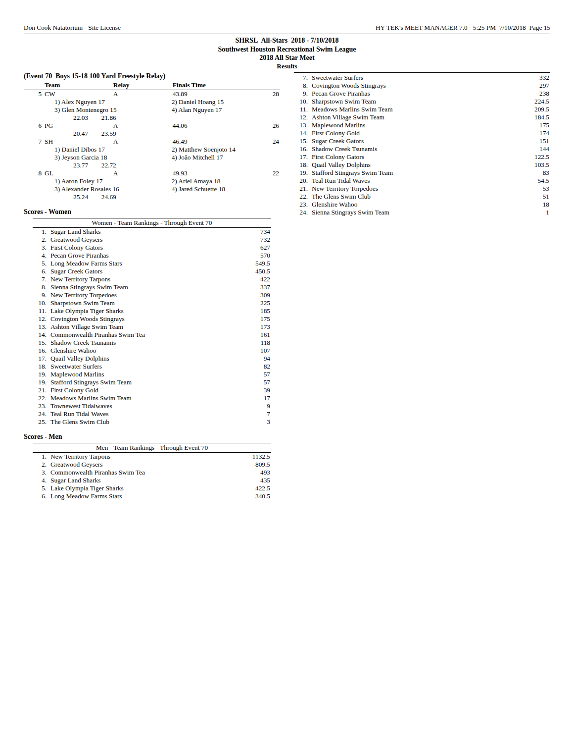Don Cook Natatorium - Site License
HY-TEK's MEET MANAGER 7.0 - 5:25 PM 7/10/2018 Page 15
SHRSL All-Stars 2018 - 7/10/2018
Southwest Houston Recreational Swim League
2018 All Star Meet
Results
(Event 70 Boys 15-18 100 Yard Freestyle Relay)
| | Team | Relay | Finals Time | |
| --- | --- | --- | --- | --- |
| 5 | CW | A | 43.89 | 28 |
| | 1) Alex Nguyen 17 | 2) Daniel Hoang 15 |
| | 3) Glen Montenegro 15 | 4) Alan Nguyen 17 |
| | 22.03 21.86 | |
| 6 | PG | A | 44.06 | 26 |
| | 20.47 23.59 | |
| 7 | SH | A | 46.49 | 24 |
| | 1) Daniel Dibos 17 | 2) Matthew Soenjoto 14 |
| | 3) Jeyson Garcia 18 | 4) João Mitchell 17 |
| | 23.77 22.72 | |
| 8 | GL | A | 49.93 | 22 |
| | 1) Aaron Foley 17 | 2) Ariel Amaya 18 |
| | 3) Alexander Rosales 16 | 4) Jared Schuette 18 |
| | 25.24 24.69 | |
Scores - Women
Women - Team Rankings - Through Event 70
| 1. | Sugar Land Sharks | 734 |
| 2. | Greatwood Geysers | 732 |
| 3. | First Colony Gators | 627 |
| 4. | Pecan Grove Piranhas | 570 |
| 5. | Long Meadow Farms Stars | 549.5 |
| 6. | Sugar Creek Gators | 450.5 |
| 7. | New Territory Tarpons | 422 |
| 8. | Sienna Stingrays Swim Team | 337 |
| 9. | New Territory Torpedoes | 309 |
| 10. | Sharpstown Swim Team | 225 |
| 11. | Lake Olympia Tiger Sharks | 185 |
| 12. | Covington Woods Stingrays | 175 |
| 13. | Ashton Village Swim Team | 173 |
| 14. | Commonwealth Piranhas Swim Tea | 161 |
| 15. | Shadow Creek Tsunamis | 118 |
| 16. | Glenshire Wahoo | 107 |
| 17. | Quail Valley Dolphins | 94 |
| 18. | Sweetwater Surfers | 82 |
| 19. | Maplewood Marlins | 57 |
| 19. | Stafford Stingrays Swim Team | 57 |
| 21. | First Colony Gold | 39 |
| 22. | Meadows Marlins Swim Team | 17 |
| 23. | Townewest Tidalwaves | 9 |
| 24. | Teal Run Tidal Waves | 7 |
| 25. | The Glens Swim Club | 3 |
Scores - Men
Men - Team Rankings - Through Event 70
| 1. | New Territory Tarpons | 1132.5 |
| 2. | Greatwood Geysers | 809.5 |
| 3. | Commonwealth Piranhas Swim Tea | 493 |
| 4. | Sugar Land Sharks | 435 |
| 5. | Lake Olympia Tiger Sharks | 422.5 |
| 6. | Long Meadow Farms Stars | 340.5 |
| 7. | Sweetwater Surfers | 332 |
| 8. | Covington Woods Stingrays | 297 |
| 9. | Pecan Grove Piranhas | 238 |
| 10. | Sharpstown Swim Team | 224.5 |
| 11. | Meadows Marlins Swim Team | 209.5 |
| 12. | Ashton Village Swim Team | 184.5 |
| 13. | Maplewood Marlins | 175 |
| 14. | First Colony Gold | 174 |
| 15. | Sugar Creek Gators | 151 |
| 16. | Shadow Creek Tsunamis | 144 |
| 17. | First Colony Gators | 122.5 |
| 18. | Quail Valley Dolphins | 103.5 |
| 19. | Stafford Stingrays Swim Team | 83 |
| 20. | Teal Run Tidal Waves | 54.5 |
| 21. | New Territory Torpedoes | 53 |
| 22. | The Glens Swim Club | 51 |
| 23. | Glenshire Wahoo | 18 |
| 24. | Sienna Stingrays Swim Team | 1 |